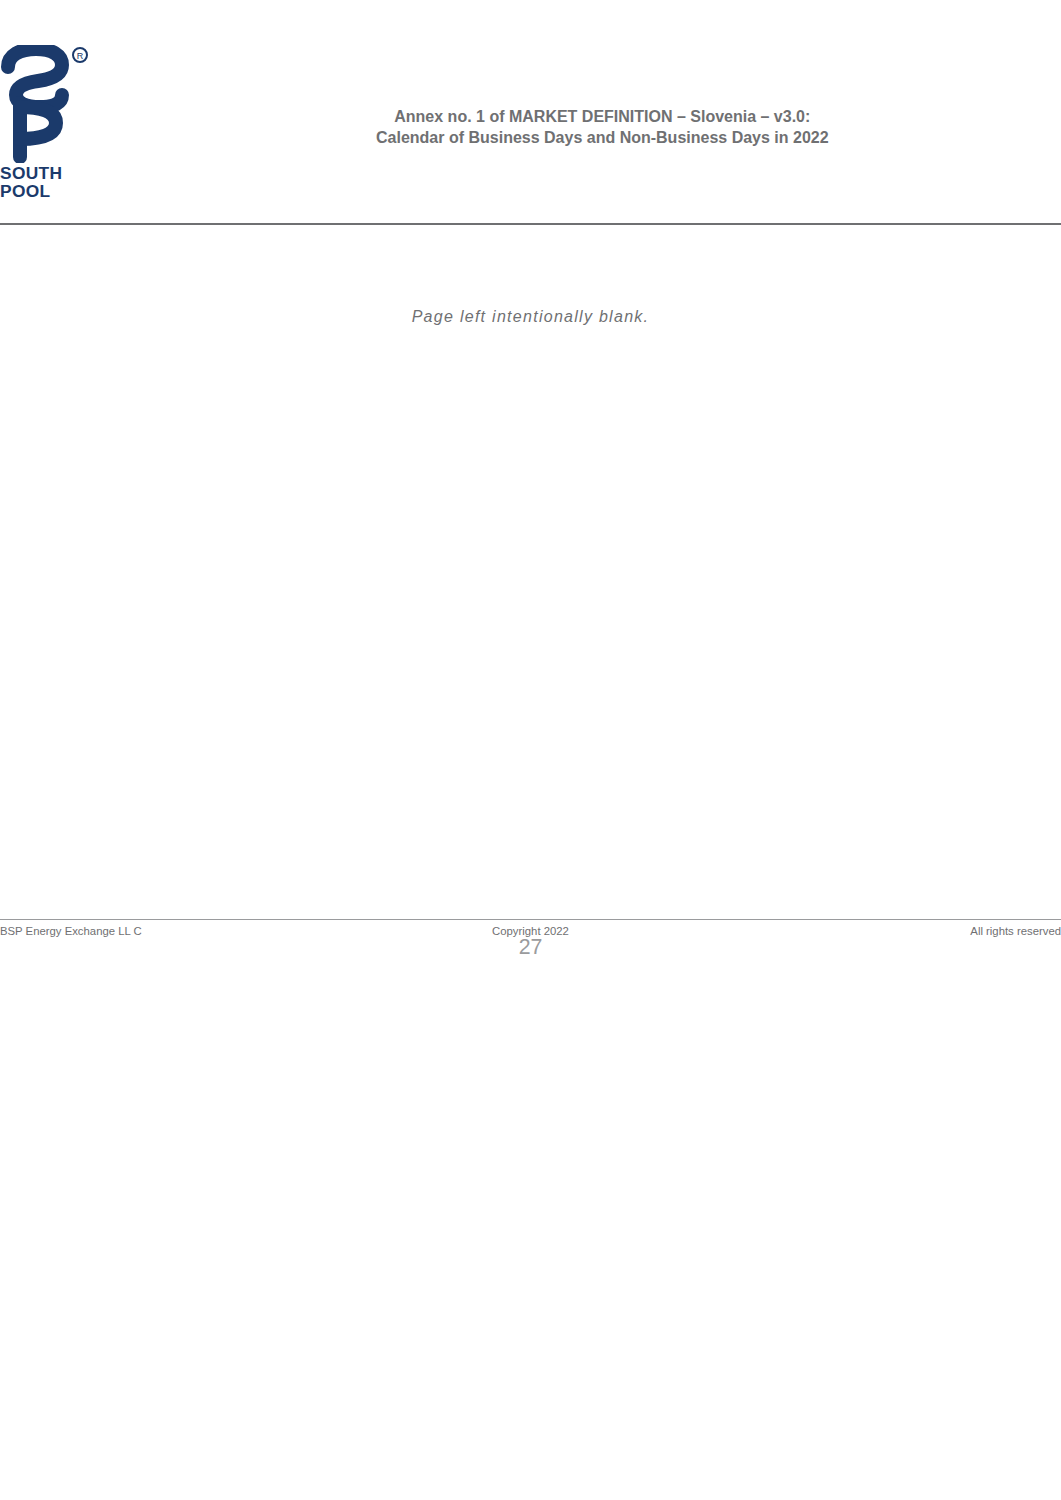R
SOUTH POOL
Annex no. 1 of MARKET DEFINITION – Slovenia – v3.0:
Calendar of Business Days and Non-Business Days in 2022
Page left intentionally blank.
BSP Energy Exchange LL C
Copyright 2022
All rights reserved
27